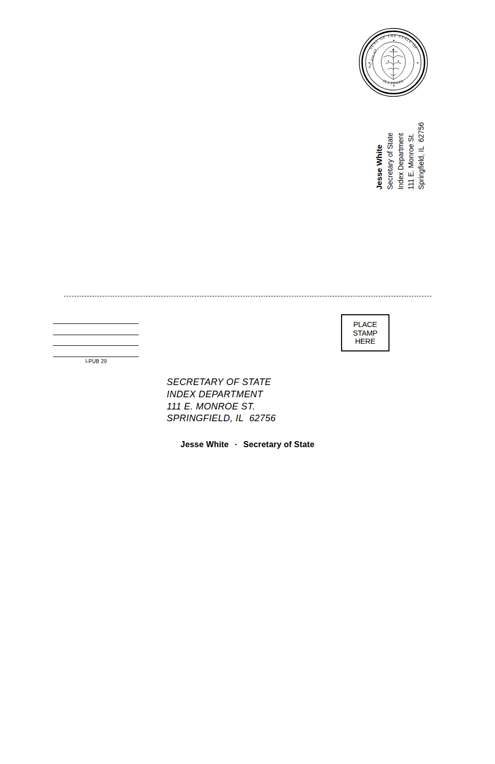SEAL OF THE STATE OF ILLINOIS AUG. 26TH 1818 ★ ★ ★ ★
Jesse White
Secretary of State
Index Department
111 E. Monroe St.
Springfield, IL 62756
I-PUB 29
PLACE STAMP HERE
SECRETARY OF STATE
INDEX DEPARTMENT
111 E. MONROE ST.
SPRINGFIELD, IL 62756
Jesse White·Secretary of State